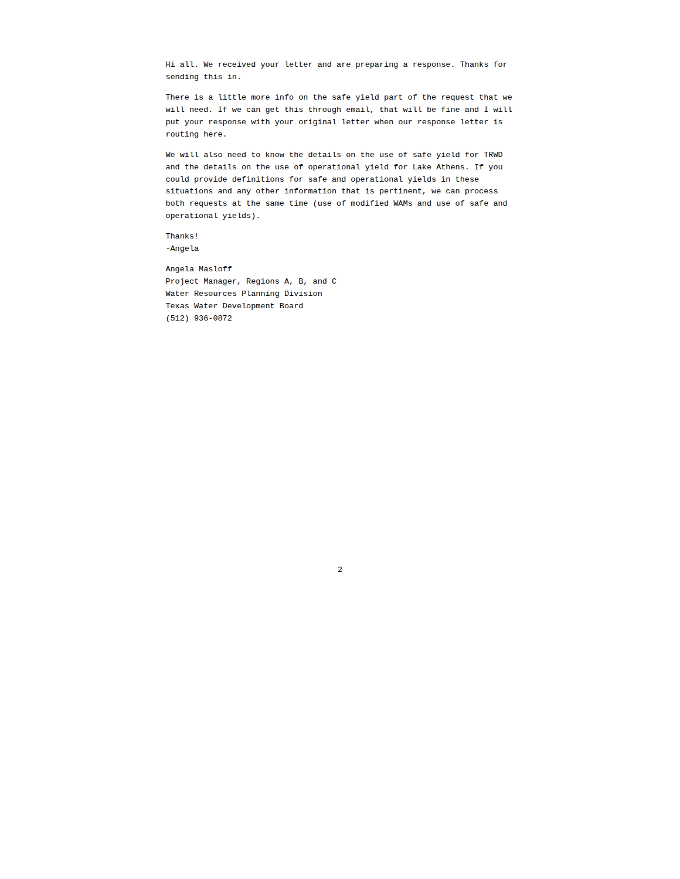Hi all. We received your letter and are preparing a response. Thanks for sending this in.
There is a little more info on the safe yield part of the request that we will need. If we can get this through email, that will be fine and I will put your response with your original letter when our response letter is routing here.
We will also need to know the details on the use of safe yield for TRWD and the details on the use of operational yield for Lake Athens. If you could provide definitions for safe and operational yields in these situations and any other information that is pertinent, we can process both requests at the same time (use of modified WAMs and use of safe and operational yields).
Thanks! -Angela
Angela Masloff Project Manager, Regions A, B, and C Water Resources Planning Division Texas Water Development Board (512) 936-0872
2